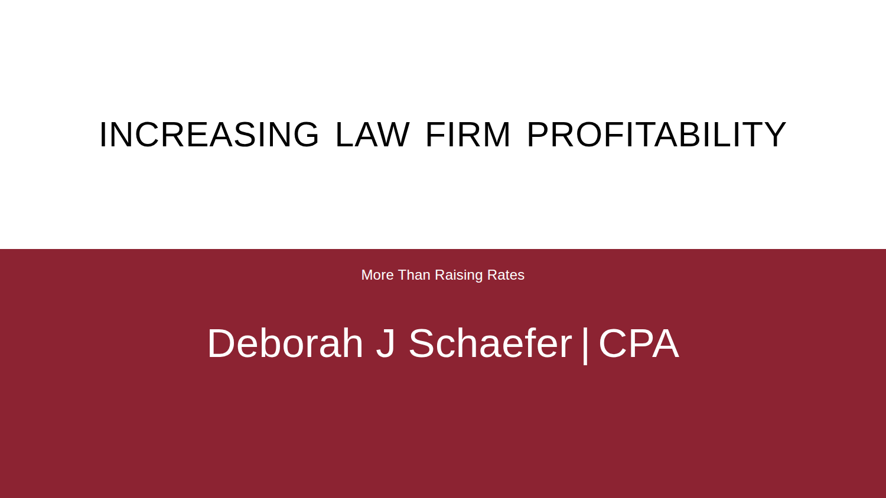Increasing Law Firm Profitability
More Than Raising Rates
Deborah J Schaefer|CPA